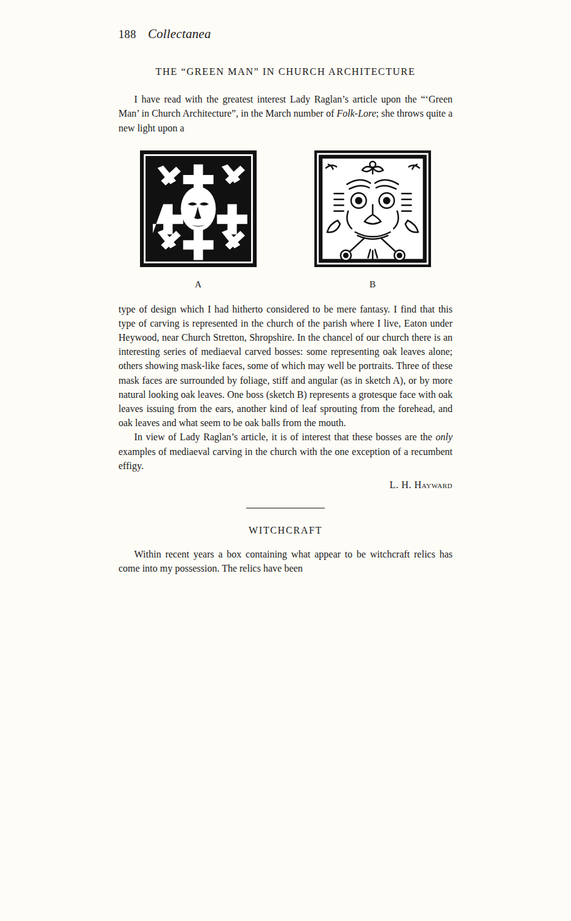188 Collectanea
THE “GREEN MAN” IN CHURCH ARCHITECTURE
I have read with the greatest interest Lady Raglan’s article upon the “‘Green Man’ in Church Architecture”, in the March number of Folk-Lore; she throws quite a new light upon a
A
B
type of design which I had hitherto considered to be mere fantasy. I find that this type of carving is represented in the church of the parish where I live, Eaton under Heywood, near Church Stretton, Shropshire. In the chancel of our church there is an interesting series of mediaeval carved bosses: some representing oak leaves alone; others showing mask-like faces, some of which may well be portraits. Three of these mask faces are surrounded by foliage, stiff and angular (as in sketch A), or by more natural looking oak leaves. One boss (sketch B) represents a grotesque face with oak leaves issuing from the ears, another kind of leaf sprouting from the forehead, and oak leaves and what seem to be oak balls from the mouth.
In view of Lady Raglan’s article, it is of interest that these bosses are the only examples of mediaeval carving in the church with the one exception of a recumbent effigy.
L. H. Hayward
WITCHCRAFT
Within recent years a box containing what appear to be witchcraft relics has come into my possession. The relics have been